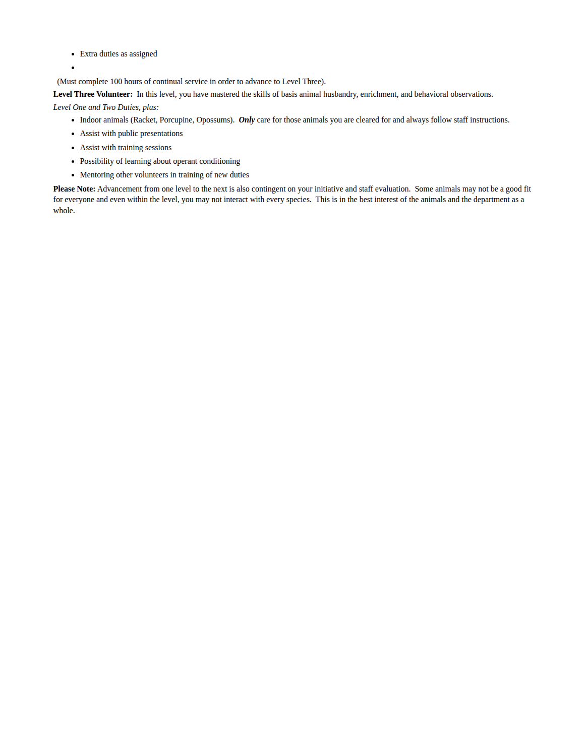Extra duties as assigned
(Must complete 100 hours of continual service in order to advance to Level Three).
Level Three Volunteer: In this level, you have mastered the skills of basis animal husbandry, enrichment, and behavioral observations.
Level One and Two Duties, plus:
Indoor animals (Racket, Porcupine, Opossums). Only care for those animals you are cleared for and always follow staff instructions.
Assist with public presentations
Assist with training sessions
Possibility of learning about operant conditioning
Mentoring other volunteers in training of new duties
Please Note: Advancement from one level to the next is also contingent on your initiative and staff evaluation. Some animals may not be a good fit for everyone and even within the level, you may not interact with every species. This is in the best interest of the animals and the department as a whole.